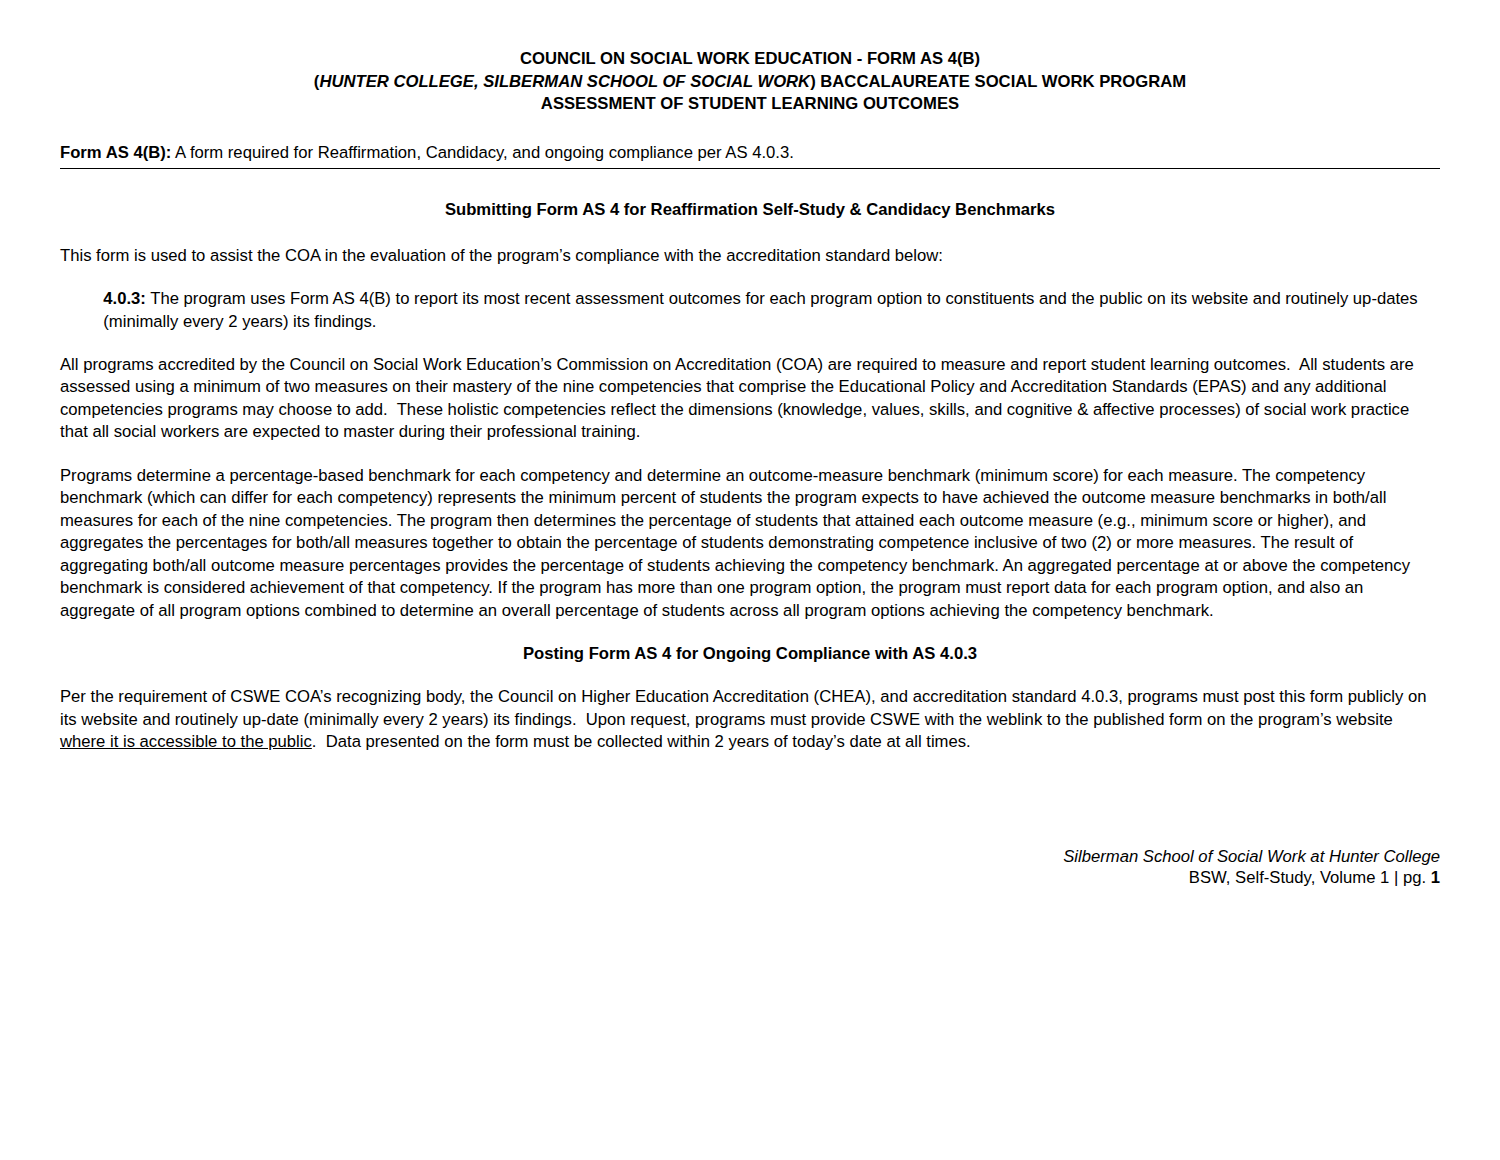COUNCIL ON SOCIAL WORK EDUCATION - FORM AS 4(B) (HUNTER COLLEGE, SILBERMAN SCHOOL OF SOCIAL WORK) BACCALAUREATE SOCIAL WORK PROGRAM ASSESSMENT OF STUDENT LEARNING OUTCOMES
Form AS 4(B): A form required for Reaffirmation, Candidacy, and ongoing compliance per AS 4.0.3.
Submitting Form AS 4 for Reaffirmation Self-Study & Candidacy Benchmarks
This form is used to assist the COA in the evaluation of the program’s compliance with the accreditation standard below:
4.0.3: The program uses Form AS 4(B) to report its most recent assessment outcomes for each program option to constituents and the public on its website and routinely up-dates (minimally every 2 years) its findings.
All programs accredited by the Council on Social Work Education’s Commission on Accreditation (COA) are required to measure and report student learning outcomes. All students are assessed using a minimum of two measures on their mastery of the nine competencies that comprise the Educational Policy and Accreditation Standards (EPAS) and any additional competencies programs may choose to add. These holistic competencies reflect the dimensions (knowledge, values, skills, and cognitive & affective processes) of social work practice that all social workers are expected to master during their professional training.
Programs determine a percentage-based benchmark for each competency and determine an outcome-measure benchmark (minimum score) for each measure. The competency benchmark (which can differ for each competency) represents the minimum percent of students the program expects to have achieved the outcome measure benchmarks in both/all measures for each of the nine competencies. The program then determines the percentage of students that attained each outcome measure (e.g., minimum score or higher), and aggregates the percentages for both/all measures together to obtain the percentage of students demonstrating competence inclusive of two (2) or more measures. The result of aggregating both/all outcome measure percentages provides the percentage of students achieving the competency benchmark. An aggregated percentage at or above the competency benchmark is considered achievement of that competency. If the program has more than one program option, the program must report data for each program option, and also an aggregate of all program options combined to determine an overall percentage of students across all program options achieving the competency benchmark.
Posting Form AS 4 for Ongoing Compliance with AS 4.0.3
Per the requirement of CSWE COA’s recognizing body, the Council on Higher Education Accreditation (CHEA), and accreditation standard 4.0.3, programs must post this form publicly on its website and routinely up-date (minimally every 2 years) its findings. Upon request, programs must provide CSWE with the weblink to the published form on the program’s website where it is accessible to the public. Data presented on the form must be collected within 2 years of today’s date at all times.
Silberman School of Social Work at Hunter College
BSW, Self-Study, Volume 1 | pg. 1